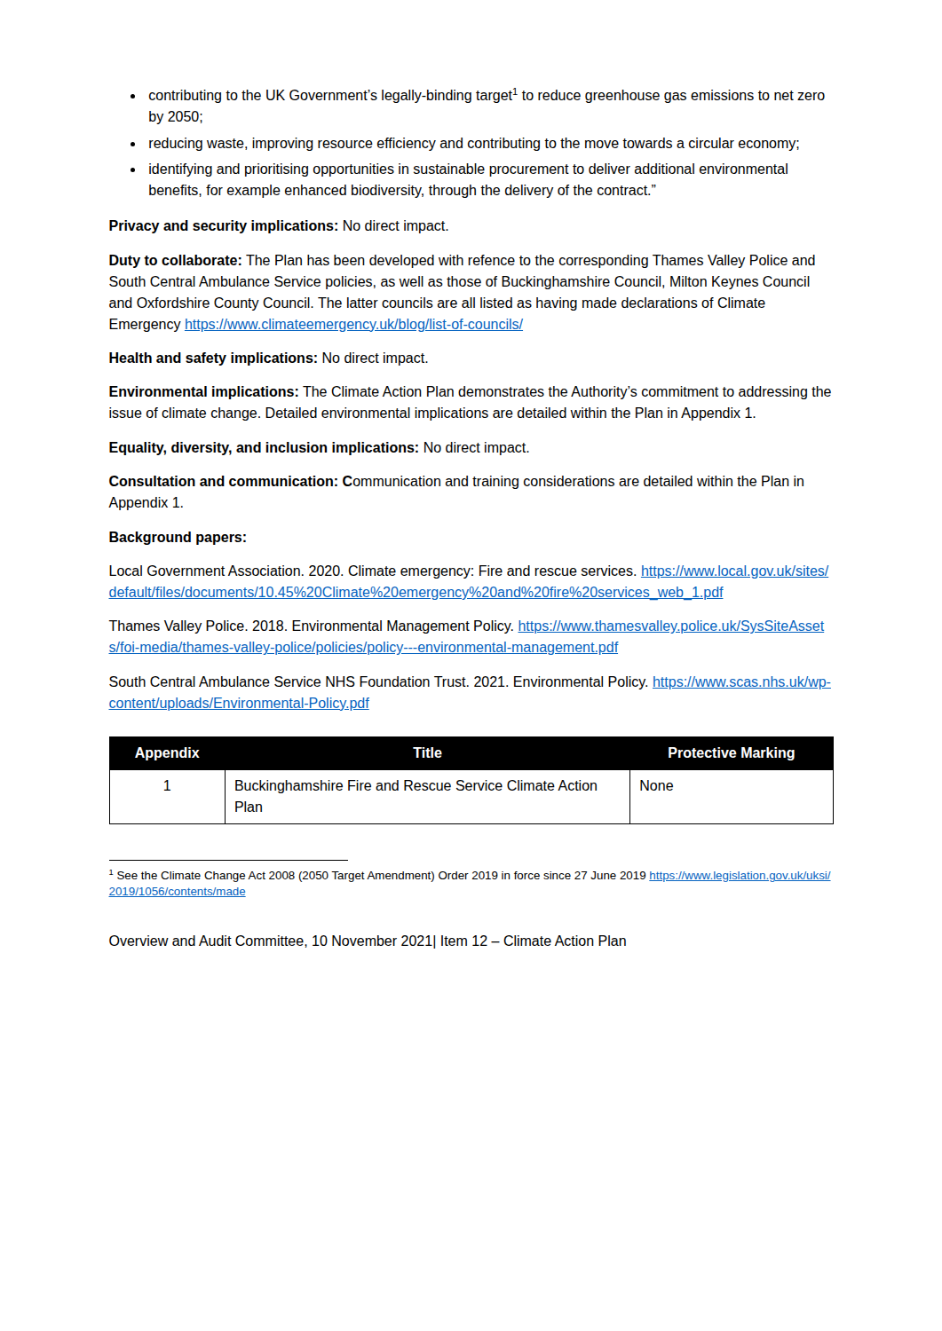contributing to the UK Government’s legally-binding target1 to reduce greenhouse gas emissions to net zero by 2050;
reducing waste, improving resource efficiency and contributing to the move towards a circular economy;
identifying and prioritising opportunities in sustainable procurement to deliver additional environmental benefits, for example enhanced biodiversity, through the delivery of the contract.”
Privacy and security implications: No direct impact.
Duty to collaborate: The Plan has been developed with refence to the corresponding Thames Valley Police and South Central Ambulance Service policies, as well as those of Buckinghamshire Council, Milton Keynes Council and Oxfordshire County Council. The latter councils are all listed as having made declarations of Climate Emergency https://www.climateemergency.uk/blog/list-of-councils/
Health and safety implications: No direct impact.
Environmental implications: The Climate Action Plan demonstrates the Authority’s commitment to addressing the issue of climate change. Detailed environmental implications are detailed within the Plan in Appendix 1.
Equality, diversity, and inclusion implications: No direct impact.
Consultation and communication: Communication and training considerations are detailed within the Plan in Appendix 1.
Background papers:
Local Government Association. 2020. Climate emergency: Fire and rescue services. https://www.local.gov.uk/sites/default/files/documents/10.45%20Climate%20emergency%20and%20fire%20services_web_1.pdf
Thames Valley Police. 2018. Environmental Management Policy. https://www.thamesvalley.police.uk/SysSiteAssets/foi-media/thames-valley-police/policies/policy---environmental-management.pdf
South Central Ambulance Service NHS Foundation Trust. 2021. Environmental Policy. https://www.scas.nhs.uk/wp-content/uploads/Environmental-Policy.pdf
| Appendix | Title | Protective Marking |
| --- | --- | --- |
| 1 | Buckinghamshire Fire and Rescue Service Climate Action Plan | None |
1 See the Climate Change Act 2008 (2050 Target Amendment) Order 2019 in force since 27 June 2019 https://www.legislation.gov.uk/uksi/2019/1056/contents/made
Overview and Audit Committee, 10 November 2021| Item 12 – Climate Action Plan